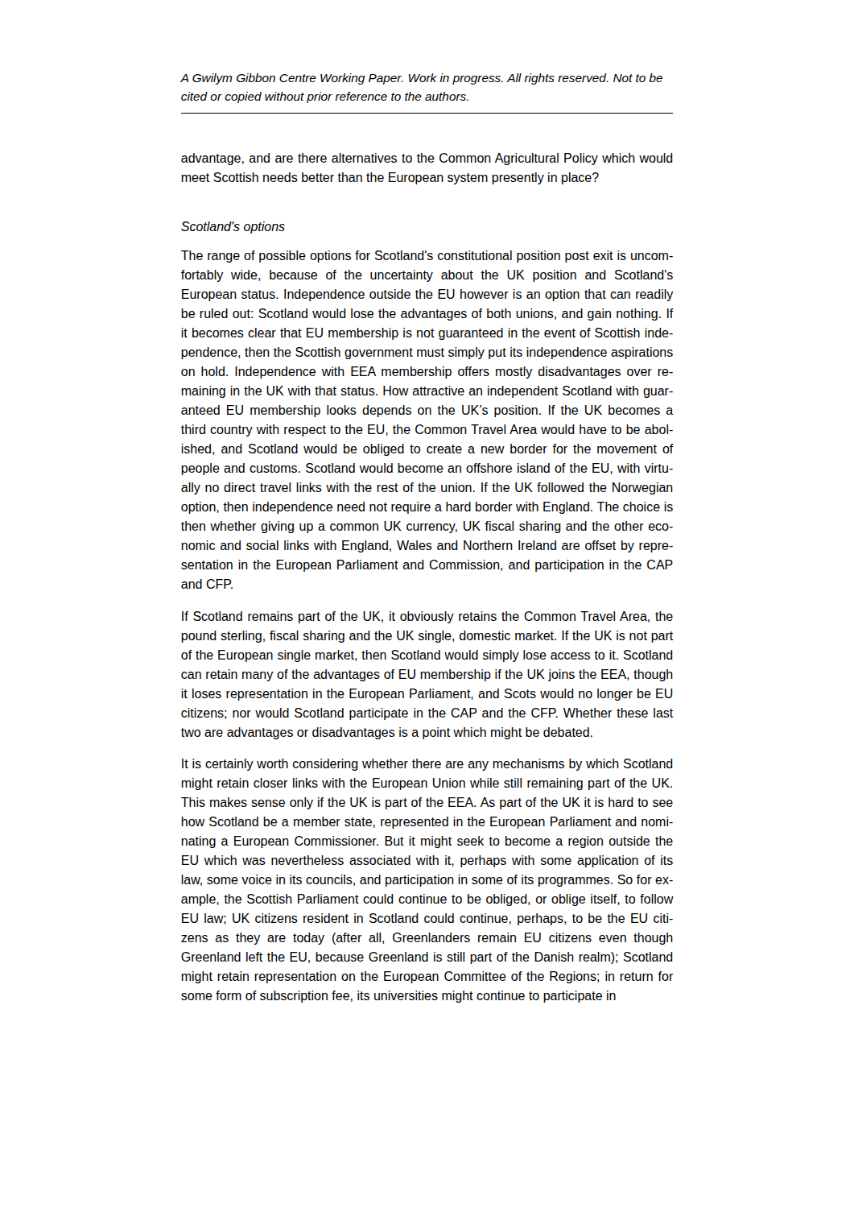A Gwilym Gibbon Centre Working Paper. Work in progress. All rights reserved. Not to be cited or copied without prior reference to the authors.
advantage, and are there alternatives to the Common Agricultural Policy which would meet Scottish needs better than the European system presently in place?
Scotland's options
The range of possible options for Scotland's constitutional position post exit is uncomfortably wide, because of the uncertainty about the UK position and Scotland's European status. Independence outside the EU however is an option that can readily be ruled out: Scotland would lose the advantages of both unions, and gain nothing. If it becomes clear that EU membership is not guaranteed in the event of Scottish independence, then the Scottish government must simply put its independence aspirations on hold. Independence with EEA membership offers mostly disadvantages over remaining in the UK with that status. How attractive an independent Scotland with guaranteed EU membership looks depends on the UK’s position. If the UK becomes a third country with respect to the EU, the Common Travel Area would have to be abolished, and Scotland would be obliged to create a new border for the movement of people and customs. Scotland would become an offshore island of the EU, with virtually no direct travel links with the rest of the union. If the UK followed the Norwegian option, then independence need not require a hard border with England. The choice is then whether giving up a common UK currency, UK fiscal sharing and the other economic and social links with England, Wales and Northern Ireland are offset by representation in the European Parliament and Commission, and participation in the CAP and CFP.
If Scotland remains part of the UK, it obviously retains the Common Travel Area, the pound sterling, fiscal sharing and the UK single, domestic market. If the UK is not part of the European single market, then Scotland would simply lose access to it. Scotland can retain many of the advantages of EU membership if the UK joins the EEA, though it loses representation in the European Parliament, and Scots would no longer be EU citizens; nor would Scotland participate in the CAP and the CFP. Whether these last two are advantages or disadvantages is a point which might be debated.
It is certainly worth considering whether there are any mechanisms by which Scotland might retain closer links with the European Union while still remaining part of the UK. This makes sense only if the UK is part of the EEA. As part of the UK it is hard to see how Scotland be a member state, represented in the European Parliament and nominating a European Commissioner. But it might seek to become a region outside the EU which was nevertheless associated with it, perhaps with some application of its law, some voice in its councils, and participation in some of its programmes. So for example, the Scottish Parliament could continue to be obliged, or oblige itself, to follow EU law; UK citizens resident in Scotland could continue, perhaps, to be the EU citizens as they are today (after all, Greenlanders remain EU citizens even though Greenland left the EU, because Greenland is still part of the Danish realm); Scotland might retain representation on the European Committee of the Regions; in return for some form of subscription fee, its universities might continue to participate in